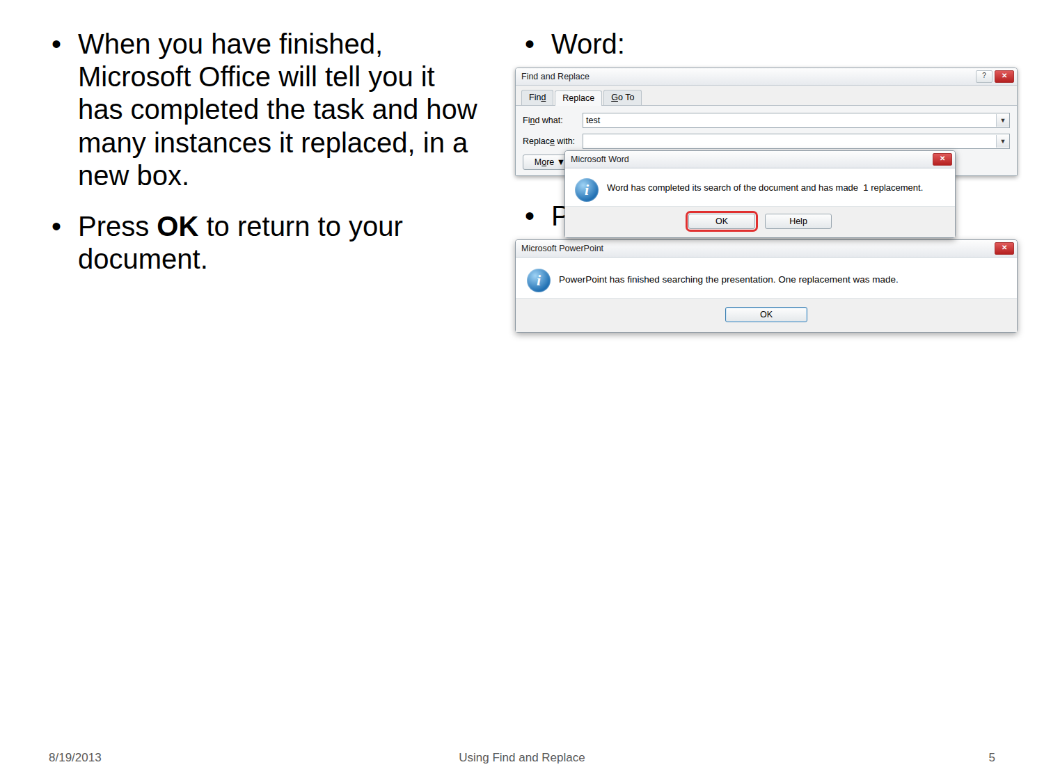When you have finished, Microsoft Office will tell you it has completed the task and how many instances it replaced, in a new box.
Press OK to return to your document.
Word:
Find and Replace ? ✕
Find
Replace
Go To
Find what:
test
▼
Replace with:
▼
More ▼
Replace
Replace All
Find Next
Cancel
Microsoft Word ✕
i
Word has completed its search of the document and has made 1 replacement.
OK
Help
Power Point:
Dad
Microsoft PowerPoint ✕
i
PowerPoint has finished searching the presentation. One replacement was made.
OK
8/19/2013
Using Find and Replace
5